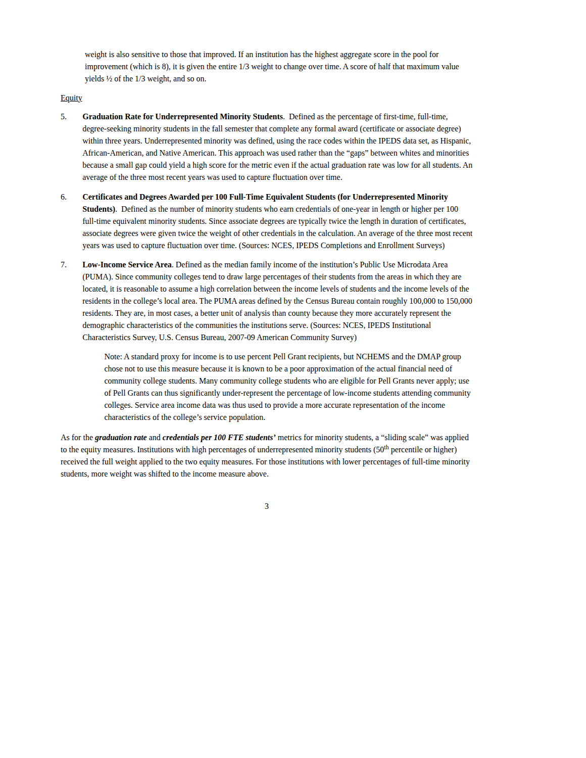weight is also sensitive to those that improved. If an institution has the highest aggregate score in the pool for improvement (which is 8), it is given the entire 1/3 weight to change over time. A score of half that maximum value yields ½ of the 1/3 weight, and so on.
Equity
5. Graduation Rate for Underrepresented Minority Students. Defined as the percentage of first-time, full-time, degree-seeking minority students in the fall semester that complete any formal award (certificate or associate degree) within three years. Underrepresented minority was defined, using the race codes within the IPEDS data set, as Hispanic, African-American, and Native American. This approach was used rather than the “gaps” between whites and minorities because a small gap could yield a high score for the metric even if the actual graduation rate was low for all students. An average of the three most recent years was used to capture fluctuation over time.
6. Certificates and Degrees Awarded per 100 Full-Time Equivalent Students (for Underrepresented Minority Students). Defined as the number of minority students who earn credentials of one-year in length or higher per 100 full-time equivalent minority students. Since associate degrees are typically twice the length in duration of certificates, associate degrees were given twice the weight of other credentials in the calculation. An average of the three most recent years was used to capture fluctuation over time. (Sources: NCES, IPEDS Completions and Enrollment Surveys)
7. Low-Income Service Area. Defined as the median family income of the institution’s Public Use Microdata Area (PUMA). Since community colleges tend to draw large percentages of their students from the areas in which they are located, it is reasonable to assume a high correlation between the income levels of students and the income levels of the residents in the college’s local area. The PUMA areas defined by the Census Bureau contain roughly 100,000 to 150,000 residents. They are, in most cases, a better unit of analysis than county because they more accurately represent the demographic characteristics of the communities the institutions serve. (Sources: NCES, IPEDS Institutional Characteristics Survey, U.S. Census Bureau, 2007-09 American Community Survey)
Note: A standard proxy for income is to use percent Pell Grant recipients, but NCHEMS and the DMAP group chose not to use this measure because it is known to be a poor approximation of the actual financial need of community college students. Many community college students who are eligible for Pell Grants never apply; use of Pell Grants can thus significantly under-represent the percentage of low-income students attending community colleges. Service area income data was thus used to provide a more accurate representation of the income characteristics of the college’s service population.
As for the graduation rate and credentials per 100 FTE students’ metrics for minority students, a “sliding scale” was applied to the equity measures. Institutions with high percentages of underrepresented minority students (50th percentile or higher) received the full weight applied to the two equity measures. For those institutions with lower percentages of full-time minority students, more weight was shifted to the income measure above.
3